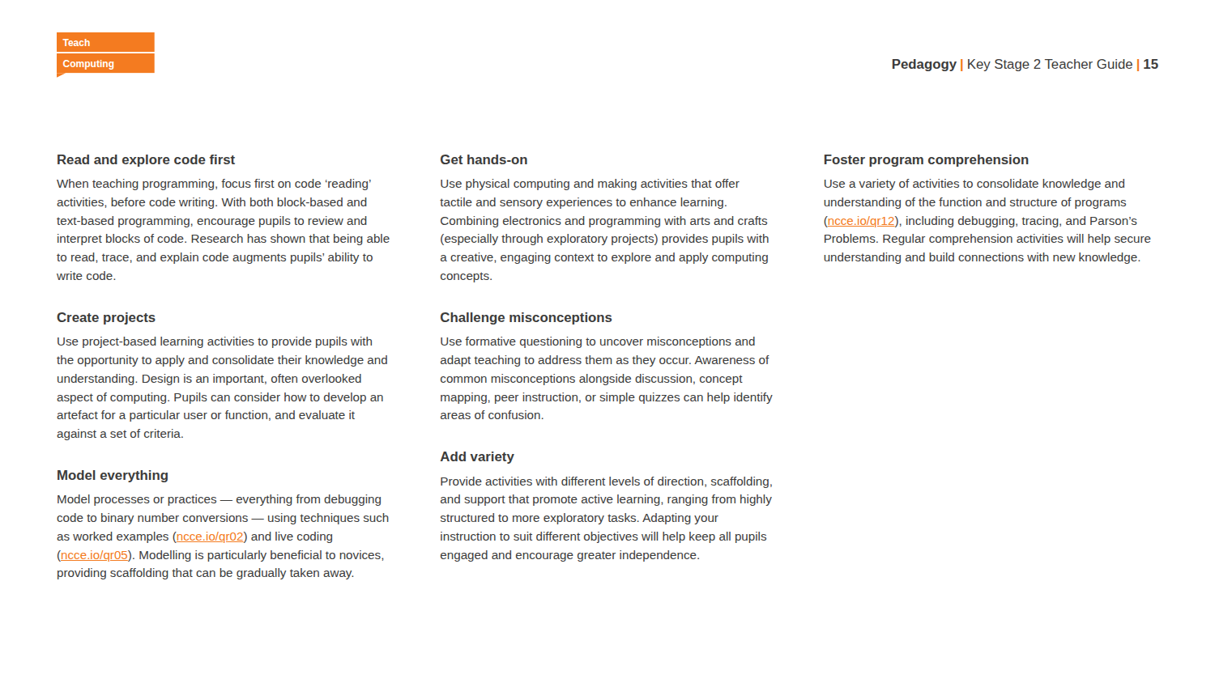Teach Computing
Pedagogy|Key Stage 2 Teacher Guide|15
Read and explore code first
When teaching programming, focus first on code ‘reading’ activities, before code writing. With both block-based and text-based programming, encourage pupils to review and interpret blocks of code. Research has shown that being able to read, trace, and explain code augments pupils’ ability to write code.
Create projects
Use project-based learning activities to provide pupils with the opportunity to apply and consolidate their knowledge and understanding. Design is an important, often overlooked aspect of computing. Pupils can consider how to develop an artefact for a particular user or function, and evaluate it against a set of criteria.
Model everything
Model processes or practices — everything from debugging code to binary number conversions — using techniques such as worked examples (ncce.io/qr02) and live coding (ncce.io/qr05). Modelling is particularly beneficial to novices, providing scaffolding that can be gradually taken away.
Get hands-on
Use physical computing and making activities that offer tactile and sensory experiences to enhance learning. Combining electronics and programming with arts and crafts (especially through exploratory projects) provides pupils with a creative, engaging context to explore and apply computing concepts.
Challenge misconceptions
Use formative questioning to uncover misconceptions and adapt teaching to address them as they occur. Awareness of common misconceptions alongside discussion, concept mapping, peer instruction, or simple quizzes can help identify areas of confusion.
Add variety
Provide activities with different levels of direction, scaffolding, and support that promote active learning, ranging from highly structured to more exploratory tasks. Adapting your instruction to suit different objectives will help keep all pupils engaged and encourage greater independence.
Foster program comprehension
Use a variety of activities to consolidate knowledge and understanding of the function and structure of programs (ncce.io/qr12), including debugging, tracing, and Parson’s Problems. Regular comprehension activities will help secure understanding and build connections with new knowledge.